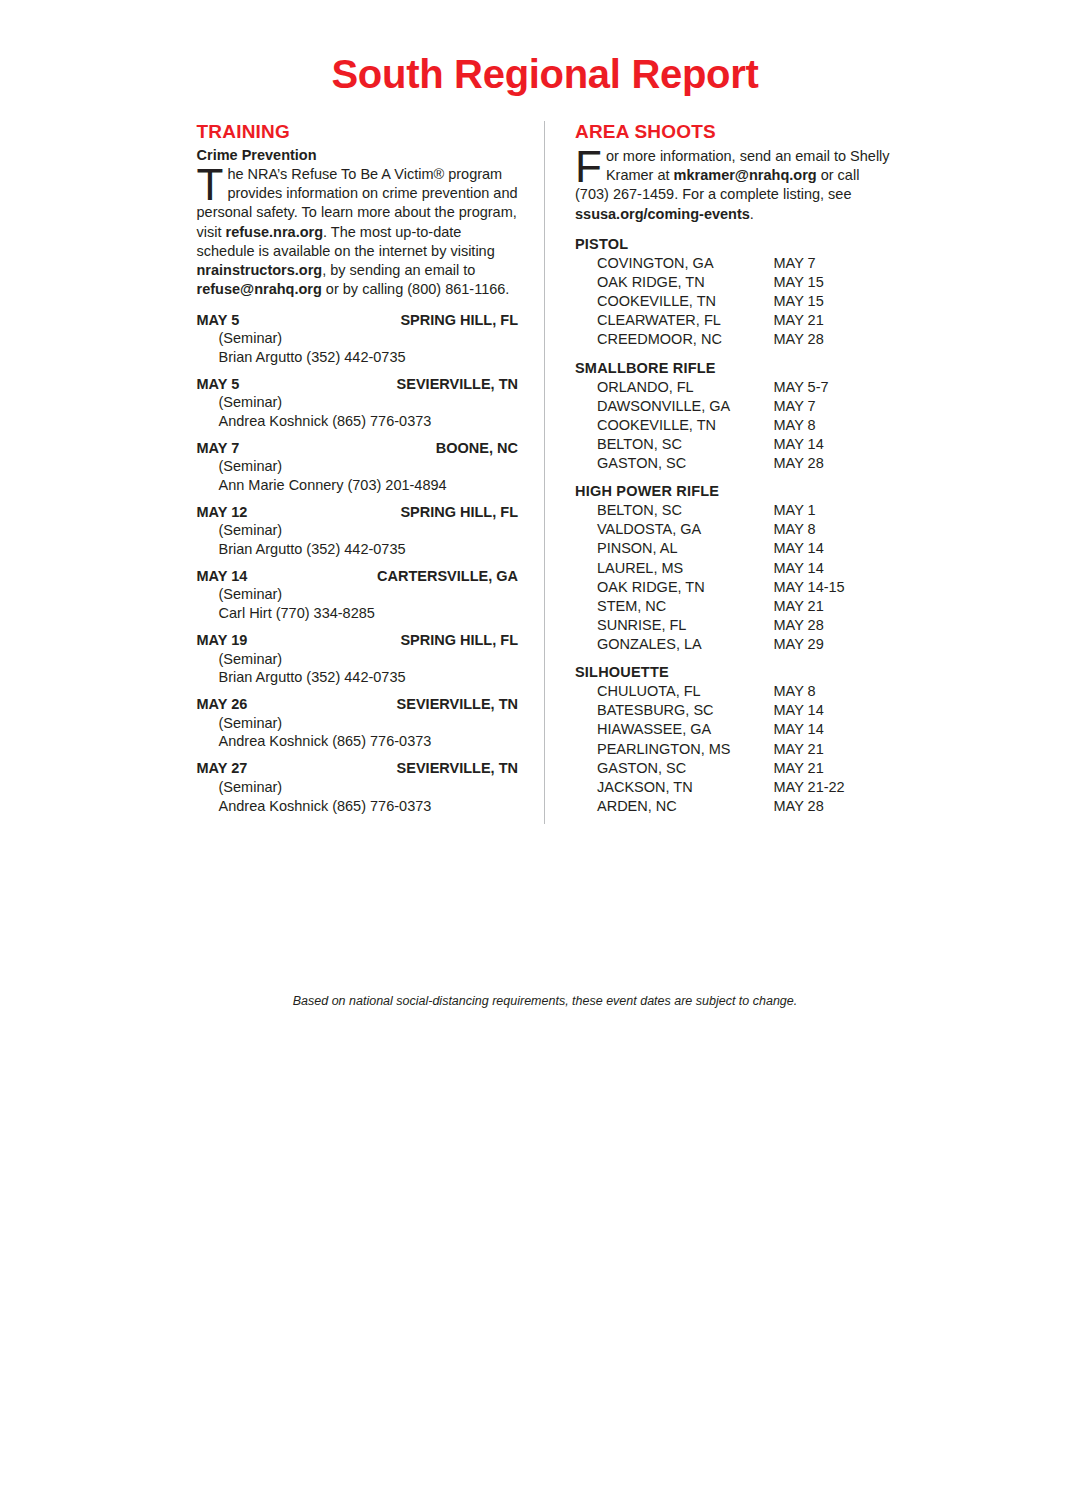South Regional Report
TRAINING
Crime Prevention
The NRA’s Refuse To Be A Victim® program provides information on crime prevention and personal safety. To learn more about the program, visit refuse.nra.org. The most up-to-date schedule is available on the internet by visiting nrainstructors.org, by sending an email to refuse@nrahq.org or by calling (800) 861-1166.
MAY 5 SPRING HILL, FL
(Seminar)
Brian Argutto (352) 442-0735
MAY 5 SEVIERVILLE, TN
(Seminar)
Andrea Koshnick (865) 776-0373
MAY 7 BOONE, NC
(Seminar)
Ann Marie Connery (703) 201-4894
MAY 12 SPRING HILL, FL
(Seminar)
Brian Argutto (352) 442-0735
MAY 14 CARTERSVILLE, GA
(Seminar)
Carl Hirt (770) 334-8285
MAY 19 SPRING HILL, FL
(Seminar)
Brian Argutto (352) 442-0735
MAY 26 SEVIERVILLE, TN
(Seminar)
Andrea Koshnick (865) 776-0373
MAY 27 SEVIERVILLE, TN
(Seminar)
Andrea Koshnick (865) 776-0373
AREA SHOOTS
For more information, send an email to Shelly Kramer at mkramer@nrahq.org or call (703) 267-1459. For a complete listing, see ssusa.org/coming-events.
PISTOL
| COVINGTON, GA | MAY 7 |
| OAK RIDGE, TN | MAY 15 |
| COOKEVILLE, TN | MAY 15 |
| CLEARWATER, FL | MAY 21 |
| CREEDMOOR, NC | MAY 28 |
SMALLBORE RIFLE
| ORLANDO, FL | MAY 5-7 |
| DAWSONVILLE, GA | MAY 7 |
| COOKEVILLE, TN | MAY 8 |
| BELTON, SC | MAY 14 |
| GASTON, SC | MAY 28 |
HIGH POWER RIFLE
| BELTON, SC | MAY 1 |
| VALDOSTA, GA | MAY 8 |
| PINSON, AL | MAY 14 |
| LAUREL, MS | MAY 14 |
| OAK RIDGE, TN | MAY 14-15 |
| STEM, NC | MAY 21 |
| SUNRISE, FL | MAY 28 |
| GONZALES, LA | MAY 29 |
SILHOUETTE
| CHULUOTA, FL | MAY 8 |
| BATESBURG, SC | MAY 14 |
| HIAWASSEE, GA | MAY 14 |
| PEARLINGTON, MS | MAY 21 |
| GASTON, SC | MAY 21 |
| JACKSON, TN | MAY 21-22 |
| ARDEN, NC | MAY 28 |
Based on national social-distancing requirements, these event dates are subject to change.